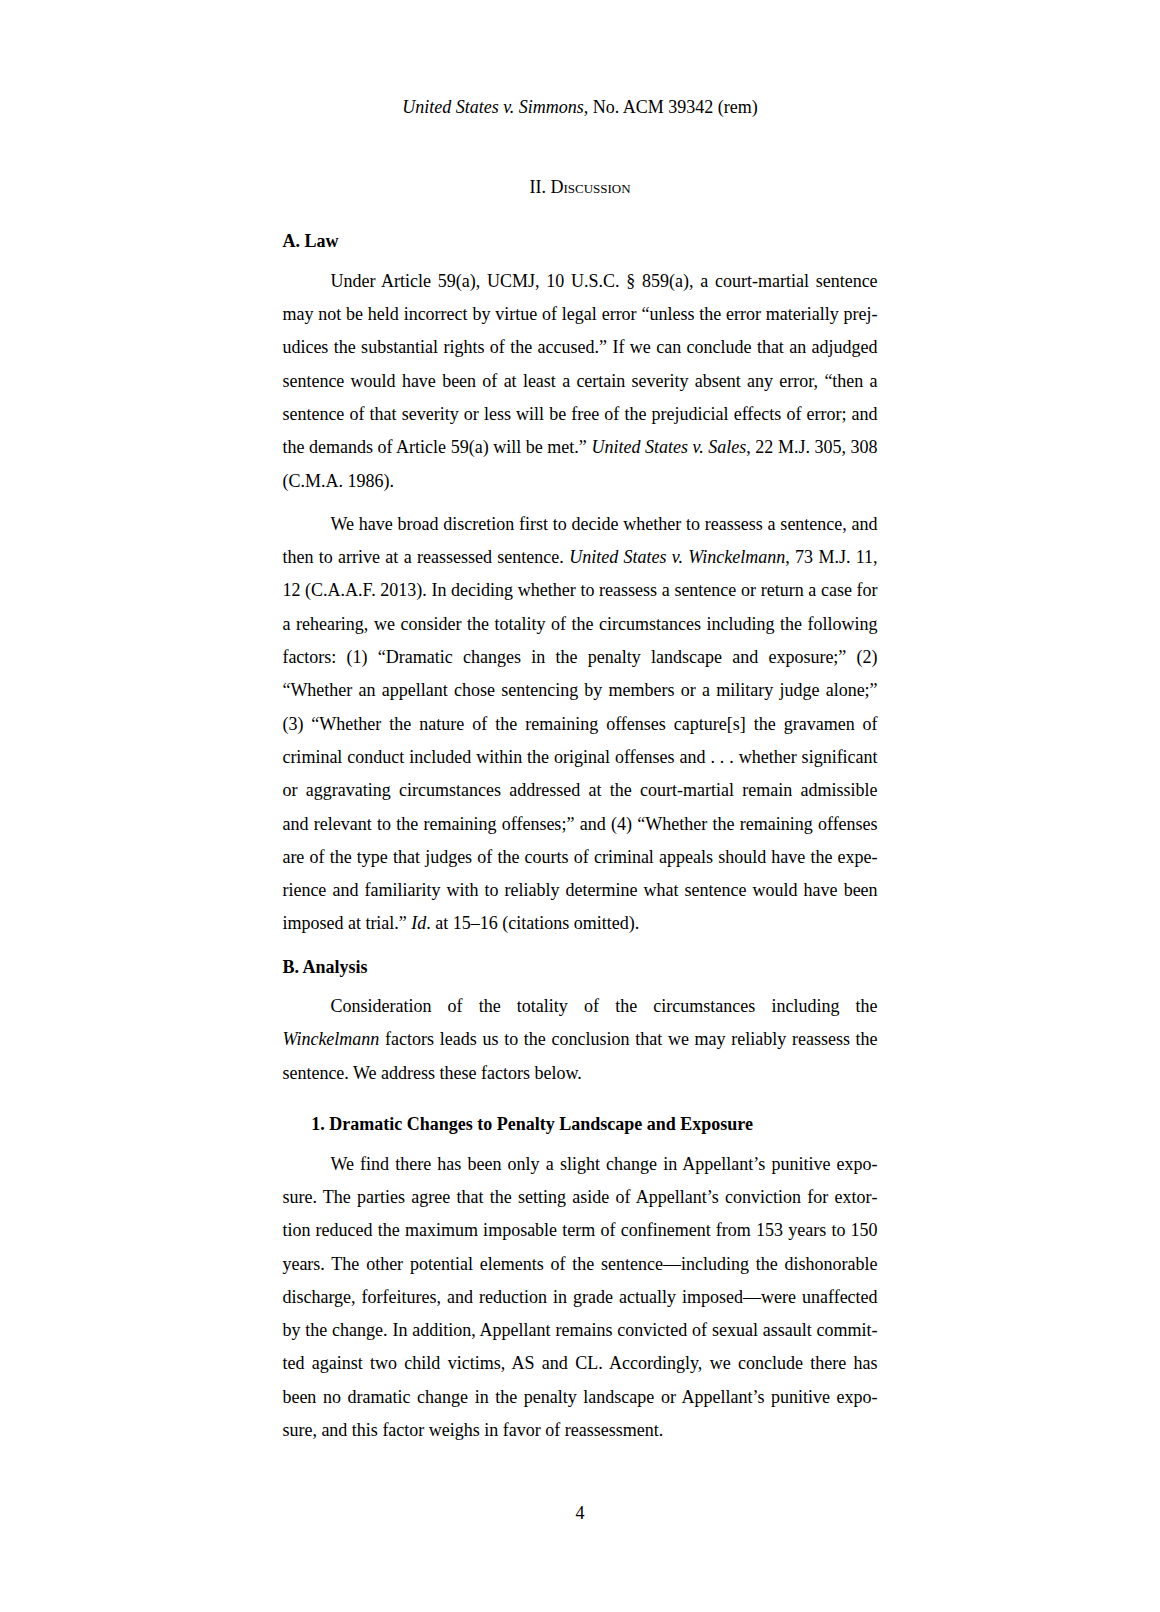United States v. Simmons, No. ACM 39342 (rem)
II. Discussion
A. Law
Under Article 59(a), UCMJ, 10 U.S.C. § 859(a), a court-martial sentence may not be held incorrect by virtue of legal error “unless the error materially prejudices the substantial rights of the accused.” If we can conclude that an adjudged sentence would have been of at least a certain severity absent any error, “then a sentence of that severity or less will be free of the prejudicial effects of error; and the demands of Article 59(a) will be met.” United States v. Sales, 22 M.J. 305, 308 (C.M.A. 1986).
We have broad discretion first to decide whether to reassess a sentence, and then to arrive at a reassessed sentence. United States v. Winckelmann, 73 M.J. 11, 12 (C.A.A.F. 2013). In deciding whether to reassess a sentence or return a case for a rehearing, we consider the totality of the circumstances including the following factors: (1) “Dramatic changes in the penalty landscape and exposure;” (2) “Whether an appellant chose sentencing by members or a military judge alone;” (3) “Whether the nature of the remaining offenses capture[s] the gravamen of criminal conduct included within the original offenses and . . . whether significant or aggravating circumstances addressed at the court-martial remain admissible and relevant to the remaining offenses;” and (4) “Whether the remaining offenses are of the type that judges of the courts of criminal appeals should have the experience and familiarity with to reliably determine what sentence would have been imposed at trial.” Id. at 15–16 (citations omitted).
B. Analysis
Consideration of the totality of the circumstances including the Winckelmann factors leads us to the conclusion that we may reliably reassess the sentence. We address these factors below.
1. Dramatic Changes to Penalty Landscape and Exposure
We find there has been only a slight change in Appellant’s punitive exposure. The parties agree that the setting aside of Appellant’s conviction for extortion reduced the maximum imposable term of confinement from 153 years to 150 years. The other potential elements of the sentence—including the dishonorable discharge, forfeitures, and reduction in grade actually imposed—were unaffected by the change. In addition, Appellant remains convicted of sexual assault committed against two child victims, AS and CL. Accordingly, we conclude there has been no dramatic change in the penalty landscape or Appellant’s punitive exposure, and this factor weighs in favor of reassessment.
4